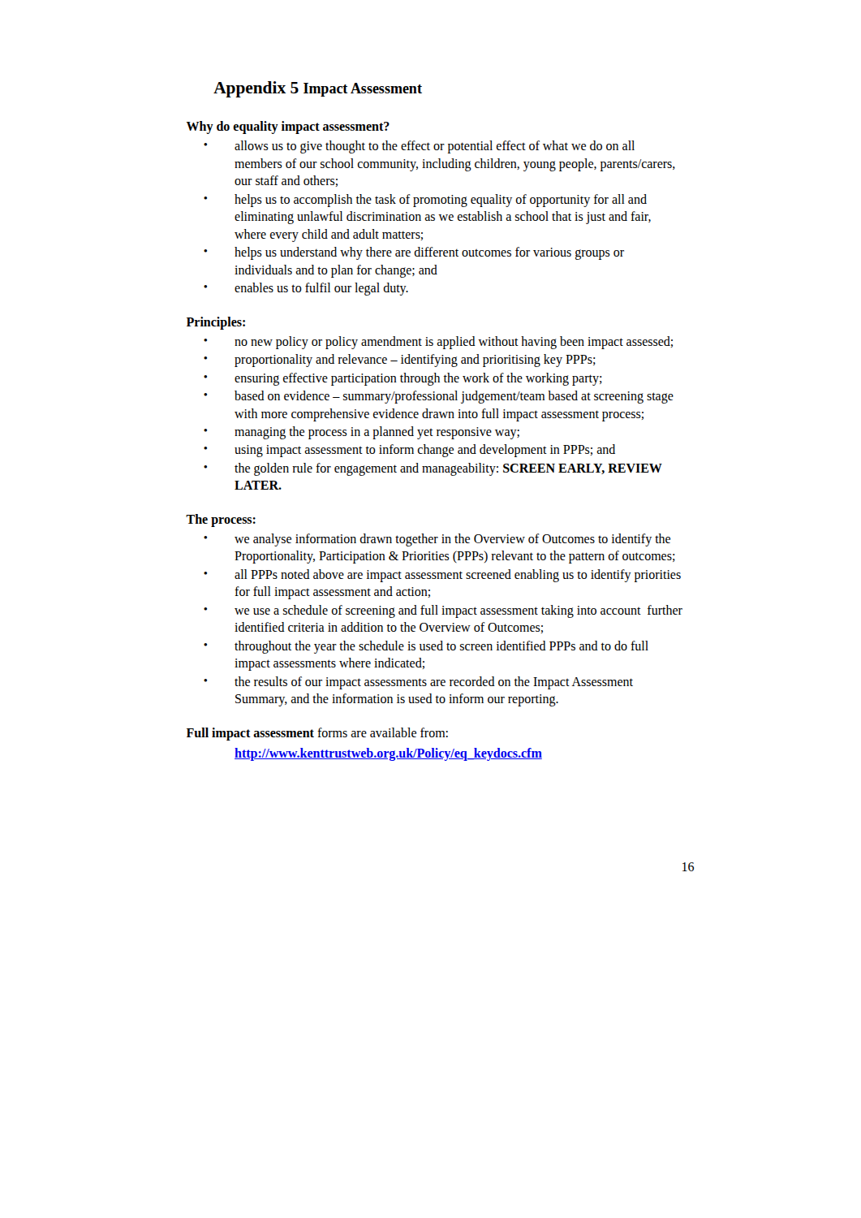Appendix 5 Impact Assessment
Why do equality impact assessment?
allows us to give thought to the effect or potential effect of what we do on all members of our school community, including children, young people, parents/carers, our staff and others;
helps us to accomplish the task of promoting equality of opportunity for all and eliminating unlawful discrimination as we establish a school that is just and fair, where every child and adult matters;
helps us understand why there are different outcomes for various groups or individuals and to plan for change; and
enables us to fulfil our legal duty.
Principles:
no new policy or policy amendment is applied without having been impact assessed;
proportionality and relevance – identifying and prioritising key PPPs;
ensuring effective participation through the work of the working party;
based on evidence – summary/professional judgement/team based at screening stage with more comprehensive evidence drawn into full impact assessment process;
managing the process in a planned yet responsive way;
using impact assessment to inform change and development in PPPs; and
the golden rule for engagement and manageability: SCREEN EARLY, REVIEW LATER.
The process:
we analyse information drawn together in the Overview of Outcomes to identify the Proportionality, Participation & Priorities (PPPs) relevant to the pattern of outcomes;
all PPPs noted above are impact assessment screened enabling us to identify priorities for full impact assessment and action;
we use a schedule of screening and full impact assessment taking into account further identified criteria in addition to the Overview of Outcomes;
throughout the year the schedule is used to screen identified PPPs and to do full impact assessments where indicated;
the results of our impact assessments are recorded on the Impact Assessment Summary, and the information is used to inform our reporting.
Full impact assessment forms are available from:
http://www.kenttrustweb.org.uk/Policy/eq_keydocs.cfm
16